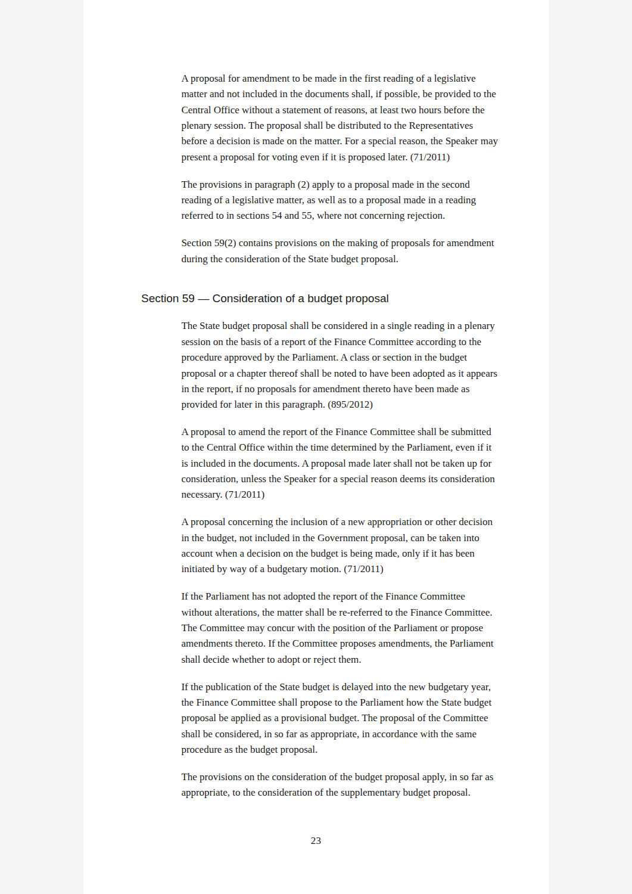A proposal for amendment to be made in the first reading of a legislative matter and not included in the documents shall, if possible, be provided to the Central Office without a statement of reasons, at least two hours before the plenary session. The proposal shall be distributed to the Representatives before a decision is made on the matter. For a special reason, the Speaker may present a proposal for voting even if it is proposed later. (71/2011)
The provisions in paragraph (2) apply to a proposal made in the second reading of a legislative matter, as well as to a proposal made in a reading referred to in sections 54 and 55, where not concerning rejection.
Section 59(2) contains provisions on the making of proposals for amendment during the consideration of the State budget proposal.
Section 59 — Consideration of a budget proposal
The State budget proposal shall be considered in a single reading in a plenary session on the basis of a report of the Finance Committee according to the procedure approved by the Parliament. A class or section in the budget proposal or a chapter thereof shall be noted to have been adopted as it appears in the report, if no proposals for amendment thereto have been made as provided for later in this paragraph. (895/2012)
A proposal to amend the report of the Finance Committee shall be submitted to the Central Office within the time determined by the Parliament, even if it is included in the documents. A proposal made later shall not be taken up for consideration, unless the Speaker for a special reason deems its consideration necessary. (71/2011)
A proposal concerning the inclusion of a new appropriation or other decision in the budget, not included in the Government proposal, can be taken into account when a decision on the budget is being made, only if it has been initiated by way of a budgetary motion. (71/2011)
If the Parliament has not adopted the report of the Finance Committee without alterations, the matter shall be re-referred to the Finance Committee. The Committee may concur with the position of the Parliament or propose amendments thereto. If the Committee proposes amendments, the Parliament shall decide whether to adopt or reject them.
If the publication of the State budget is delayed into the new budgetary year, the Finance Committee shall propose to the Parliament how the State budget proposal be applied as a provisional budget. The proposal of the Committee shall be considered, in so far as appropriate, in accordance with the same procedure as the budget proposal.
The provisions on the consideration of the budget proposal apply, in so far as appropriate, to the consideration of the supplementary budget proposal.
23